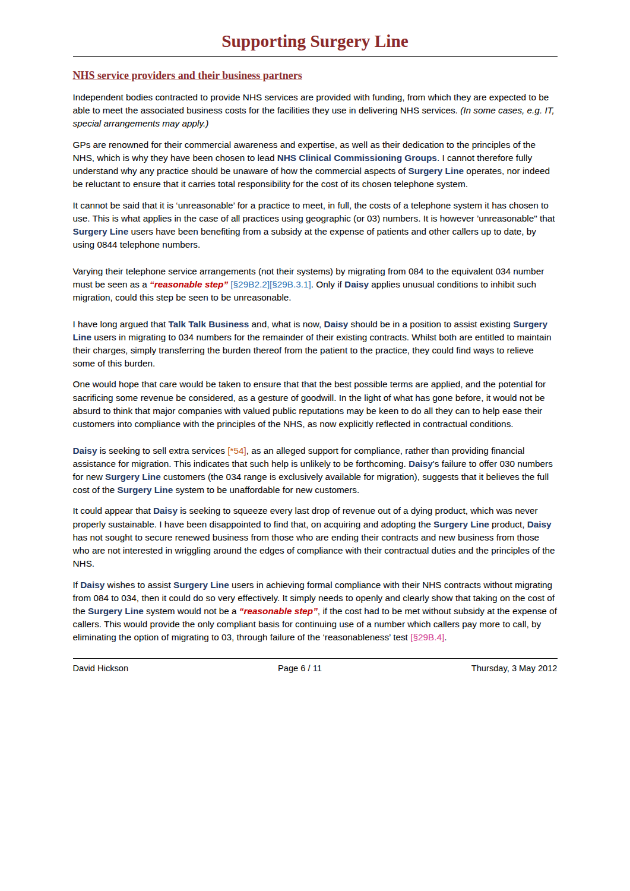Supporting Surgery Line
NHS service providers and their business partners
Independent bodies contracted to provide NHS services are provided with funding, from which they are expected to be able to meet the associated business costs for the facilities they use in delivering NHS services. (In some cases, e.g. IT, special arrangements may apply.)
GPs are renowned for their commercial awareness and expertise, as well as their dedication to the principles of the NHS, which is why they have been chosen to lead NHS Clinical Commissioning Groups. I cannot therefore fully understand why any practice should be unaware of how the commercial aspects of Surgery Line operates, nor indeed be reluctant to ensure that it carries total responsibility for the cost of its chosen telephone system.
It cannot be said that it is ‘unreasonable’ for a practice to meet, in full, the costs of a telephone system it has chosen to use. This is what applies in the case of all practices using geographic (or 03) numbers. It is however ’unreasonable" that Surgery Line users have been benefiting from a subsidy at the expense of patients and other callers up to date, by using 0844 telephone numbers.
Varying their telephone service arrangements (not their systems) by migrating from 084 to the equivalent 034 number must be seen as a “reasonable step” [§29B2.2][§29B.3.1]. Only if Daisy applies unusual conditions to inhibit such migration, could this step be seen to be unreasonable.
I have long argued that Talk Talk Business and, what is now, Daisy should be in a position to assist existing Surgery Line users in migrating to 034 numbers for the remainder of their existing contracts. Whilst both are entitled to maintain their charges, simply transferring the burden thereof from the patient to the practice, they could find ways to relieve some of this burden.
One would hope that care would be taken to ensure that that the best possible terms are applied, and the potential for sacrificing some revenue be considered, as a gesture of goodwill. In the light of what has gone before, it would not be absurd to think that major companies with valued public reputations may be keen to do all they can to help ease their customers into compliance with the principles of the NHS, as now explicitly reflected in contractual conditions.
Daisy is seeking to sell extra services [*54], as an alleged support for compliance, rather than providing financial assistance for migration. This indicates that such help is unlikely to be forthcoming. Daisy's failure to offer 030 numbers for new Surgery Line customers (the 034 range is exclusively available for migration), suggests that it believes the full cost of the Surgery Line system to be unaffordable for new customers.
It could appear that Daisy is seeking to squeeze every last drop of revenue out of a dying product, which was never properly sustainable. I have been disappointed to find that, on acquiring and adopting the Surgery Line product, Daisy has not sought to secure renewed business from those who are ending their contracts and new business from those who are not interested in wriggling around the edges of compliance with their contractual duties and the principles of the NHS.
If Daisy wishes to assist Surgery Line users in achieving formal compliance with their NHS contracts without migrating from 084 to 034, then it could do so very effectively. It simply needs to openly and clearly show that taking on the cost of the Surgery Line system would not be a “reasonable step”, if the cost had to be met without subsidy at the expense of callers. This would provide the only compliant basis for continuing use of a number which callers pay more to call, by eliminating the option of migrating to 03, through failure of the ‘reasonableness’ test [§29B.4].
David Hickson Page 6 / 11 Thursday, 3 May 2012